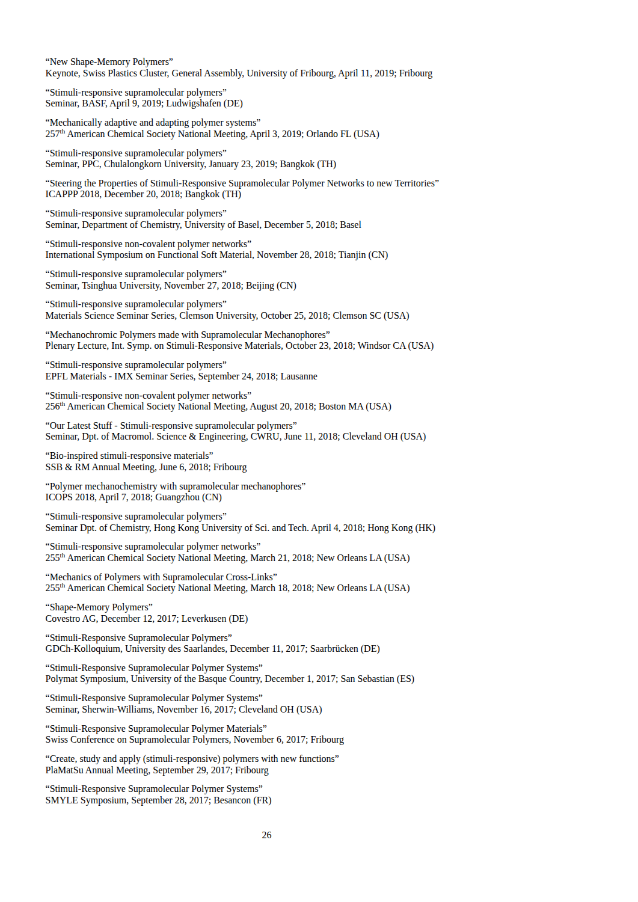“New Shape-Memory Polymers”
Keynote, Swiss Plastics Cluster, General Assembly, University of Fribourg, April 11, 2019; Fribourg
“Stimuli-responsive supramolecular polymers”
Seminar, BASF, April 9, 2019; Ludwigshafen (DE)
“Mechanically adaptive and adapting polymer systems”
257th American Chemical Society National Meeting, April 3, 2019; Orlando FL (USA)
“Stimuli-responsive supramolecular polymers”
Seminar, PPC, Chulalongkorn University, January 23, 2019; Bangkok (TH)
“Steering the Properties of Stimuli-Responsive Supramolecular Polymer Networks to new Territories”
ICAPPP 2018, December 20, 2018; Bangkok (TH)
“Stimuli-responsive supramolecular polymers”
Seminar, Department of Chemistry, University of Basel, December 5, 2018; Basel
“Stimuli-responsive non-covalent polymer networks”
International Symposium on Functional Soft Material, November 28, 2018; Tianjin (CN)
“Stimuli-responsive supramolecular polymers”
Seminar, Tsinghua University, November 27, 2018; Beijing (CN)
“Stimuli-responsive supramolecular polymers”
Materials Science Seminar Series, Clemson University, October 25, 2018; Clemson SC (USA)
“Mechanochromic Polymers made with Supramolecular Mechanophores”
Plenary Lecture, Int. Symp. on Stimuli-Responsive Materials, October 23, 2018; Windsor CA (USA)
“Stimuli-responsive supramolecular polymers”
EPFL Materials - IMX Seminar Series, September 24, 2018; Lausanne
“Stimuli-responsive non-covalent polymer networks”
256th American Chemical Society National Meeting, August 20, 2018; Boston MA (USA)
“Our Latest Stuff - Stimuli-responsive supramolecular polymers”
Seminar, Dpt. of Macromol. Science & Engineering, CWRU, June 11, 2018; Cleveland OH (USA)
“Bio-inspired stimuli-responsive materials”
SSB & RM Annual Meeting, June 6, 2018; Fribourg
“Polymer mechanochemistry with supramolecular mechanophores”
ICOPS 2018, April 7, 2018; Guangzhou (CN)
“Stimuli-responsive supramolecular polymers”
Seminar Dpt. of Chemistry, Hong Kong University of Sci. and Tech. April 4, 2018; Hong Kong (HK)
“Stimuli-responsive supramolecular polymer networks”
255th American Chemical Society National Meeting, March 21, 2018; New Orleans LA (USA)
“Mechanics of Polymers with Supramolecular Cross-Links”
255th American Chemical Society National Meeting, March 18, 2018; New Orleans LA (USA)
“Shape-Memory Polymers”
Covestro AG, December 12, 2017; Leverkusen (DE)
“Stimuli-Responsive Supramolecular Polymers”
GDCh-Kolloquium, University des Saarlandes, December 11, 2017; Saarbrücken (DE)
“Stimuli-Responsive Supramolecular Polymer Systems”
Polymat Symposium, University of the Basque Country, December 1, 2017; San Sebastian (ES)
“Stimuli-Responsive Supramolecular Polymer Systems”
Seminar, Sherwin-Williams, November 16, 2017; Cleveland OH (USA)
“Stimuli-Responsive Supramolecular Polymer Materials”
Swiss Conference on Supramolecular Polymers, November 6, 2017; Fribourg
“Create, study and apply (stimuli-responsive) polymers with new functions”
PlaMatSu Annual Meeting, September 29, 2017; Fribourg
“Stimuli-Responsive Supramolecular Polymer Systems”
SMYLE Symposium, September 28, 2017; Besancon (FR)
26